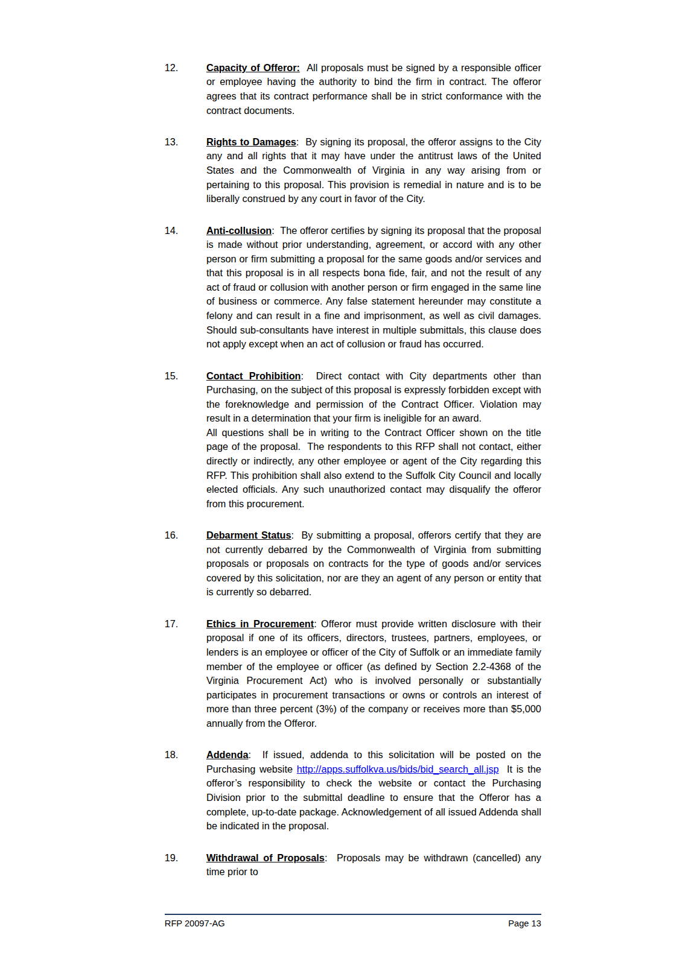12. Capacity of Offeror: All proposals must be signed by a responsible officer or employee having the authority to bind the firm in contract. The offeror agrees that its contract performance shall be in strict conformance with the contract documents.
13. Rights to Damages: By signing its proposal, the offeror assigns to the City any and all rights that it may have under the antitrust laws of the United States and the Commonwealth of Virginia in any way arising from or pertaining to this proposal. This provision is remedial in nature and is to be liberally construed by any court in favor of the City.
14. Anti-collusion: The offeror certifies by signing its proposal that the proposal is made without prior understanding, agreement, or accord with any other person or firm submitting a proposal for the same goods and/or services and that this proposal is in all respects bona fide, fair, and not the result of any act of fraud or collusion with another person or firm engaged in the same line of business or commerce. Any false statement hereunder may constitute a felony and can result in a fine and imprisonment, as well as civil damages. Should sub-consultants have interest in multiple submittals, this clause does not apply except when an act of collusion or fraud has occurred.
15. Contact Prohibition: Direct contact with City departments other than Purchasing, on the subject of this proposal is expressly forbidden except with the foreknowledge and permission of the Contract Officer. Violation may result in a determination that your firm is ineligible for an award.
All questions shall be in writing to the Contract Officer shown on the title page of the proposal. The respondents to this RFP shall not contact, either directly or indirectly, any other employee or agent of the City regarding this RFP. This prohibition shall also extend to the Suffolk City Council and locally elected officials. Any such unauthorized contact may disqualify the offeror from this procurement.
16. Debarment Status: By submitting a proposal, offerors certify that they are not currently debarred by the Commonwealth of Virginia from submitting proposals or proposals on contracts for the type of goods and/or services covered by this solicitation, nor are they an agent of any person or entity that is currently so debarred.
17. Ethics in Procurement: Offeror must provide written disclosure with their proposal if one of its officers, directors, trustees, partners, employees, or lenders is an employee or officer of the City of Suffolk or an immediate family member of the employee or officer (as defined by Section 2.2-4368 of the Virginia Procurement Act) who is involved personally or substantially participates in procurement transactions or owns or controls an interest of more than three percent (3%) of the company or receives more than $5,000 annually from the Offeror.
18. Addenda: If issued, addenda to this solicitation will be posted on the Purchasing website http://apps.suffolkva.us/bids/bid_search_all.jsp It is the offeror’s responsibility to check the website or contact the Purchasing Division prior to the submittal deadline to ensure that the Offeror has a complete, up-to-date package. Acknowledgement of all issued Addenda shall be indicated in the proposal.
19. Withdrawal of Proposals: Proposals may be withdrawn (cancelled) any time prior to
RFP 20097-AG
Page 13